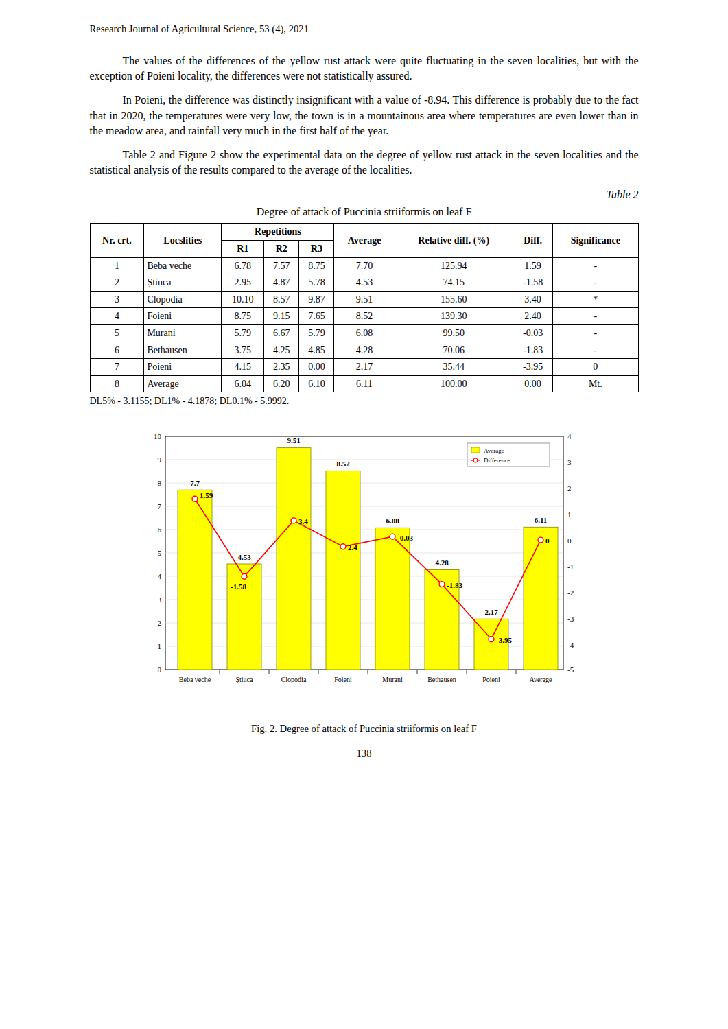Research Journal of Agricultural Science, 53 (4), 2021
The values of the differences of the yellow rust attack were quite fluctuating in the seven localities, but with the exception of Poieni locality, the differences were not statistically assured.
In Poieni, the difference was distinctly insignificant with a value of -8.94. This difference is probably due to the fact that in 2020, the temperatures were very low, the town is in a mountainous area where temperatures are even lower than in the meadow area, and rainfall very much in the first half of the year.
Table 2 and Figure 2 show the experimental data on the degree of yellow rust attack in the seven localities and the statistical analysis of the results compared to the average of the localities.
Table 2
Degree of attack of Puccinia striiformis on leaf F
| Nr. crt. | Locslities | Repetitions | Average | Relative diff. (%) | Diff. | Significance |
| --- | --- | --- | --- | --- | --- | --- |
| R1 | R2 | R3 |
| 1 | Beba veche | 6.78 | 7.57 | 8.75 | 7.70 | 125.94 | 1.59 | - |
| 2 | Știuca | 2.95 | 4.87 | 5.78 | 4.53 | 74.15 | -1.58 | - |
| 3 | Clopodia | 10.10 | 8.57 | 9.87 | 9.51 | 155.60 | 3.40 | * |
| 4 | Foieni | 8.75 | 9.15 | 7.65 | 8.52 | 139.30 | 2.40 | - |
| 5 | Murani | 5.79 | 6.67 | 5.79 | 6.08 | 99.50 | -0.03 | - |
| 6 | Bethausen | 3.75 | 4.25 | 4.85 | 4.28 | 70.06 | -1.83 | - |
| 7 | Poieni | 4.15 | 2.35 | 0.00 | 2.17 | 35.44 | -3.95 | 0 |
| 8 | Average | 6.04 | 6.20 | 6.10 | 6.11 | 100.00 | 0.00 | Mt. |
DL5% - 3.1155; DL1% - 4.1878; DL0.1% - 5.9992.
0 1 2 3 4 5 6 7 8 9 10 4 3 2 1 0 -1 -2 -3 -4 -5 7.7 4.53 9.51 8.52 6.08 4.28 2.17 6.11 1.59 -1.58 3.4 2.4 -0.03 -1.83 -3.95 0 Average Difference Beba veche Știuca Clopodia Foieni Murani Bethausen Poieni Average
Fig. 2. Degree of attack of Puccinia striiformis on leaf F
138